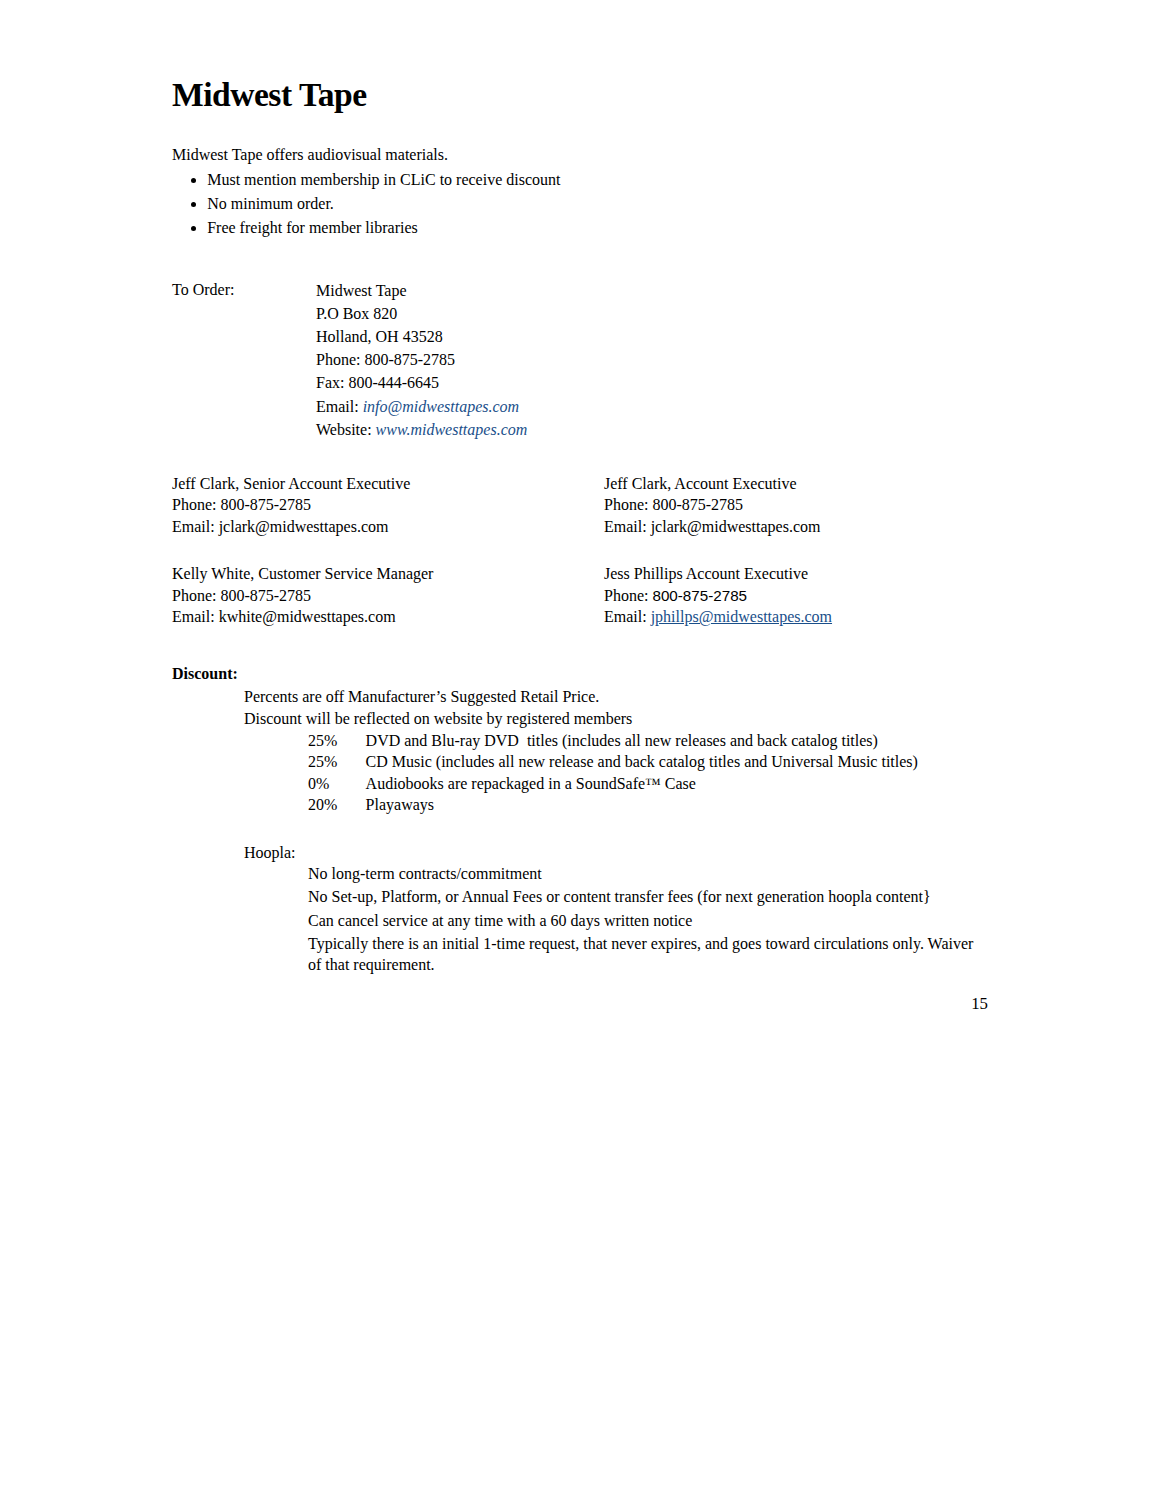Midwest Tape
Midwest Tape offers audiovisual materials.
Must mention membership in CLiC to receive discount
No minimum order.
Free freight for member libraries
To Order:
Midwest Tape
P.O Box 820
Holland, OH 43528
Phone: 800-875-2785
Fax: 800-444-6645
Email: info@midwesttapes.com
Website: www.midwesttapes.com
Jeff Clark, Senior Account Executive Phone: 800-875-2785
Email: jclark@midwesttapes.com
Kelly White, Customer Service Manager Phone: 800-875-2785
Email: kwhite@midwesttapes.com
Jeff Clark, Account Executive Phone: 800-875-2785
Email: jclark@midwesttapes.com
Jess Phillips Account Executive Phone: 800-875-2785
Email: jphillps@midwesttapes.com
Discount:
Percents are off Manufacturer’s Suggested Retail Price.
Discount will be reflected on website by registered members
25% DVD and Blu-ray DVD titles (includes all new releases and back catalog titles)
25% CD Music (includes all new release and back catalog titles and Universal Music titles)
0% Audiobooks are repackaged in a SoundSafe™ Case
20% Playaways
Hoopla:
No long-term contracts/commitment
No Set-up, Platform, or Annual Fees or content transfer fees (for next generation hoopla content}
Can cancel service at any time with a 60 days written notice
Typically there is an initial 1-time request, that never expires, and goes toward circulations only. Waiver of that requirement.
15